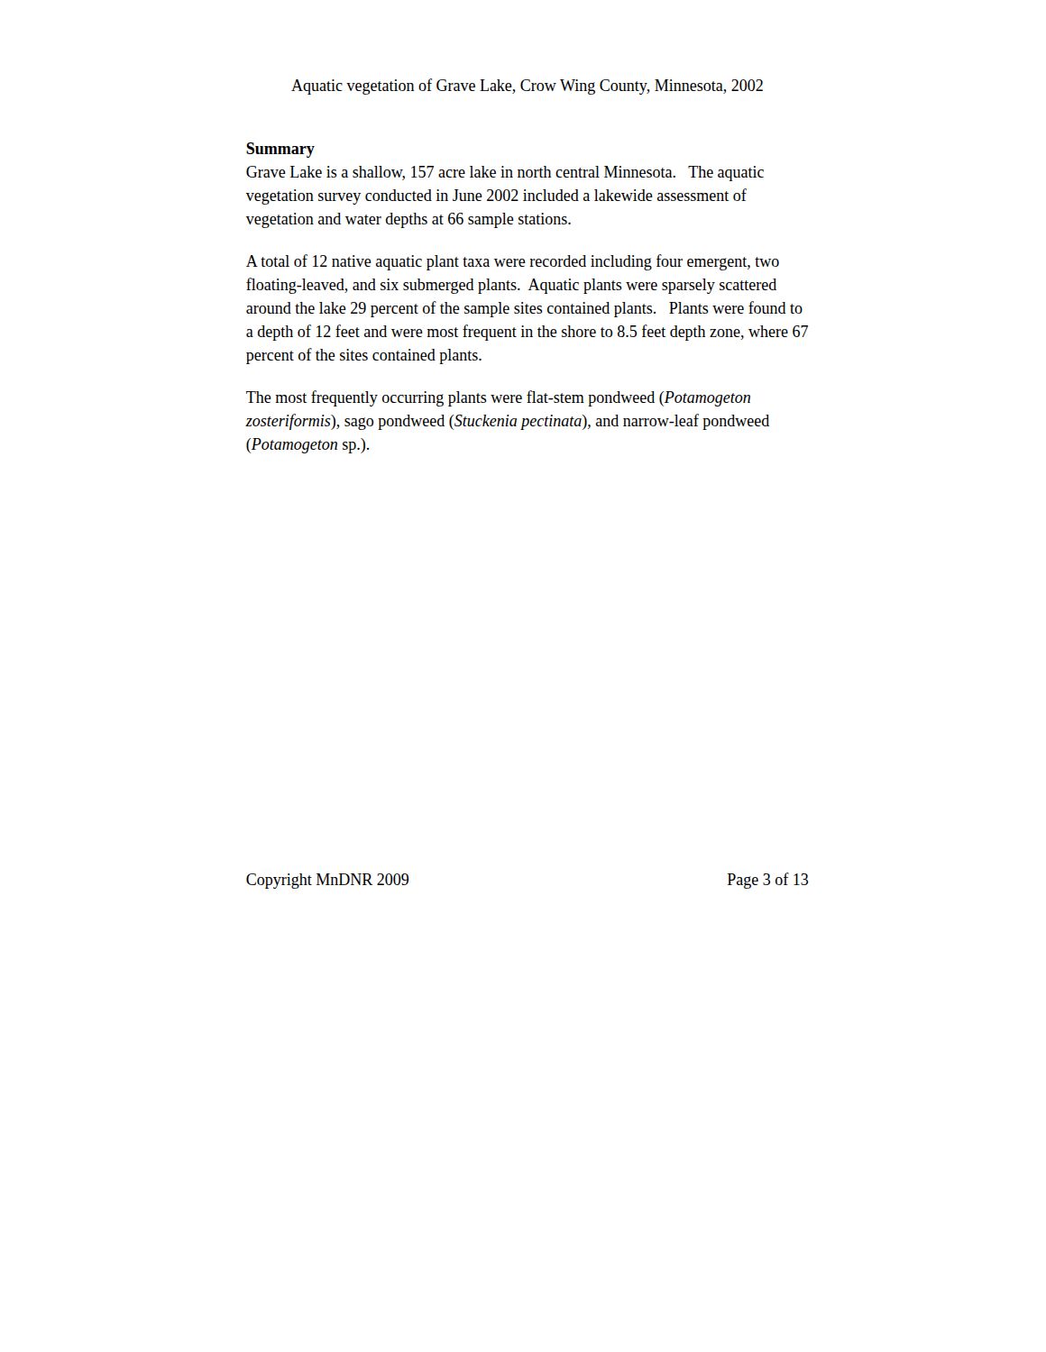Aquatic vegetation of Grave Lake, Crow Wing County, Minnesota, 2002
Summary
Grave Lake is a shallow, 157 acre lake in north central Minnesota. The aquatic vegetation survey conducted in June 2002 included a lakewide assessment of vegetation and water depths at 66 sample stations.
A total of 12 native aquatic plant taxa were recorded including four emergent, two floating-leaved, and six submerged plants. Aquatic plants were sparsely scattered around the lake 29 percent of the sample sites contained plants. Plants were found to a depth of 12 feet and were most frequent in the shore to 8.5 feet depth zone, where 67 percent of the sites contained plants.
The most frequently occurring plants were flat-stem pondweed (Potamogeton zosteriformis), sago pondweed (Stuckenia pectinata), and narrow-leaf pondweed (Potamogeton sp.).
Copyright MnDNR 2009 Page 3 of 13